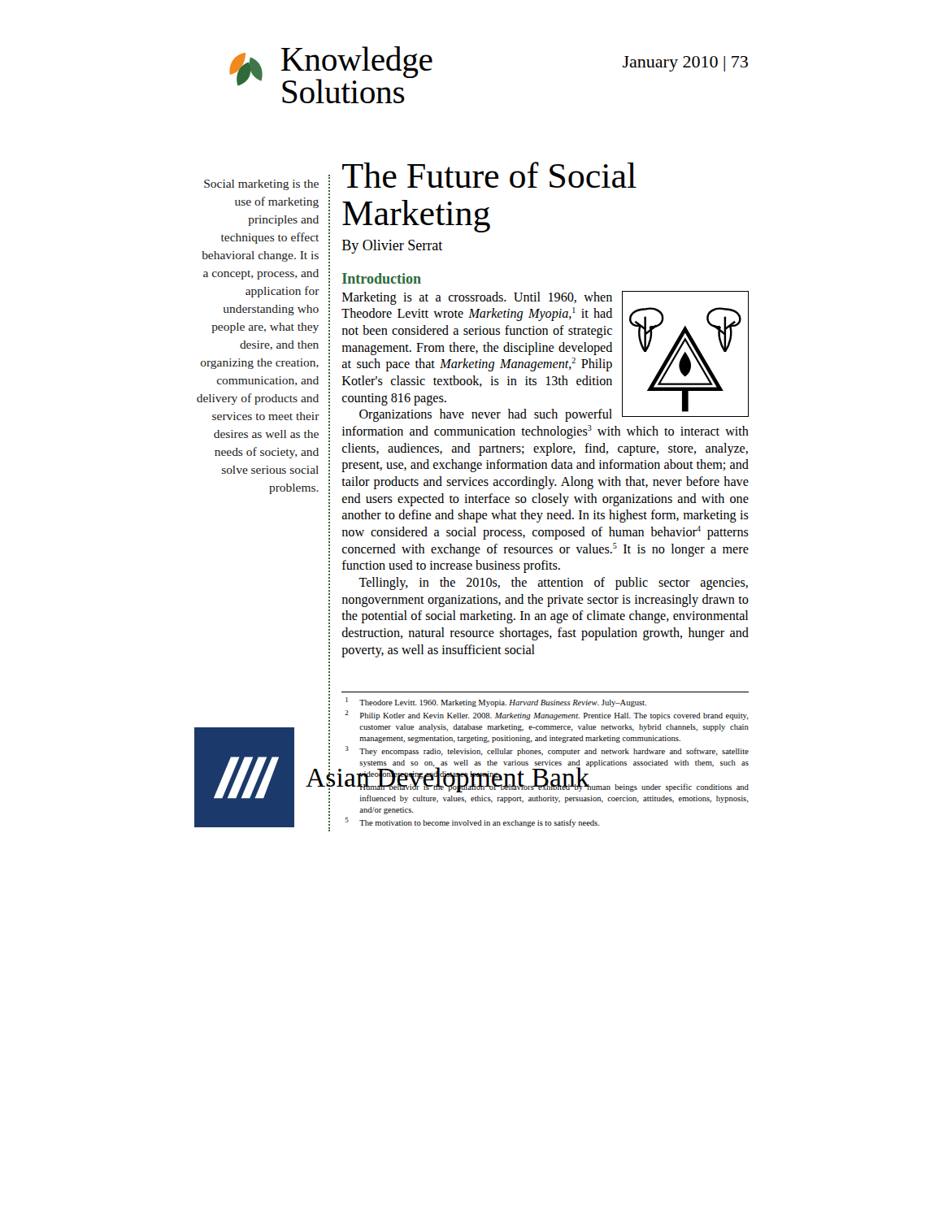Knowledge
Solutions
January 2010 | 73
Social marketing is the use of marketing principles and techniques to effect behavioral change. It is a concept, process, and application for understanding who people are, what they desire, and then organizing the creation, communication, and delivery of products and services to meet their desires as well as the needs of society, and solve serious social problems.
The Future of Social Marketing
By Olivier Serrat
Introduction
Marketing is at a crossroads. Until 1960, when Theodore Levitt wrote Marketing Myopia,1 it had not been considered a serious function of strategic management. From there, the discipline developed at such pace that Marketing Management,2 Philip Kotler's classic textbook, is in its 13th edition counting 816 pages.
Organizations have never had such powerful information and communication technologies3 with which to interact with clients, audiences, and partners; explore, find, capture, store, analyze, present, use, and exchange information data and information about them; and tailor products and services accordingly. Along with that, never before have end users expected to interface so closely with organizations and with one another to define and shape what they need. In its highest form, marketing is now considered a social process, composed of human behavior4 patterns concerned with exchange of resources or values.5 It is no longer a mere function used to increase business profits.
Tellingly, in the 2010s, the attention of public sector agencies, nongovernment organizations, and the private sector is increasingly drawn to the potential of social marketing. In an age of climate change, environmental destruction, natural resource shortages, fast population growth, hunger and poverty, as well as insufficient social
Theodore Levitt. 1960. Marketing Myopia. Harvard Business Review. July–August.
Philip Kotler and Kevin Keller. 2008. Marketing Management. Prentice Hall. The topics covered brand equity, customer value analysis, database marketing, e-commerce, value networks, hybrid channels, supply chain management, segmentation, targeting, positioning, and integrated marketing communications.
They encompass radio, television, cellular phones, computer and network hardware and software, satellite systems and so on, as well as the various services and applications associated with them, such as videoconferencing and distance learning.
Human behavior is the population of behaviors exhibited by human beings under specific conditions and influenced by culture, values, ethics, rapport, authority, persuasion, coercion, attitudes, emotions, hypnosis, and/or genetics.
The motivation to become involved in an exchange is to satisfy needs.
Asian Development Bank